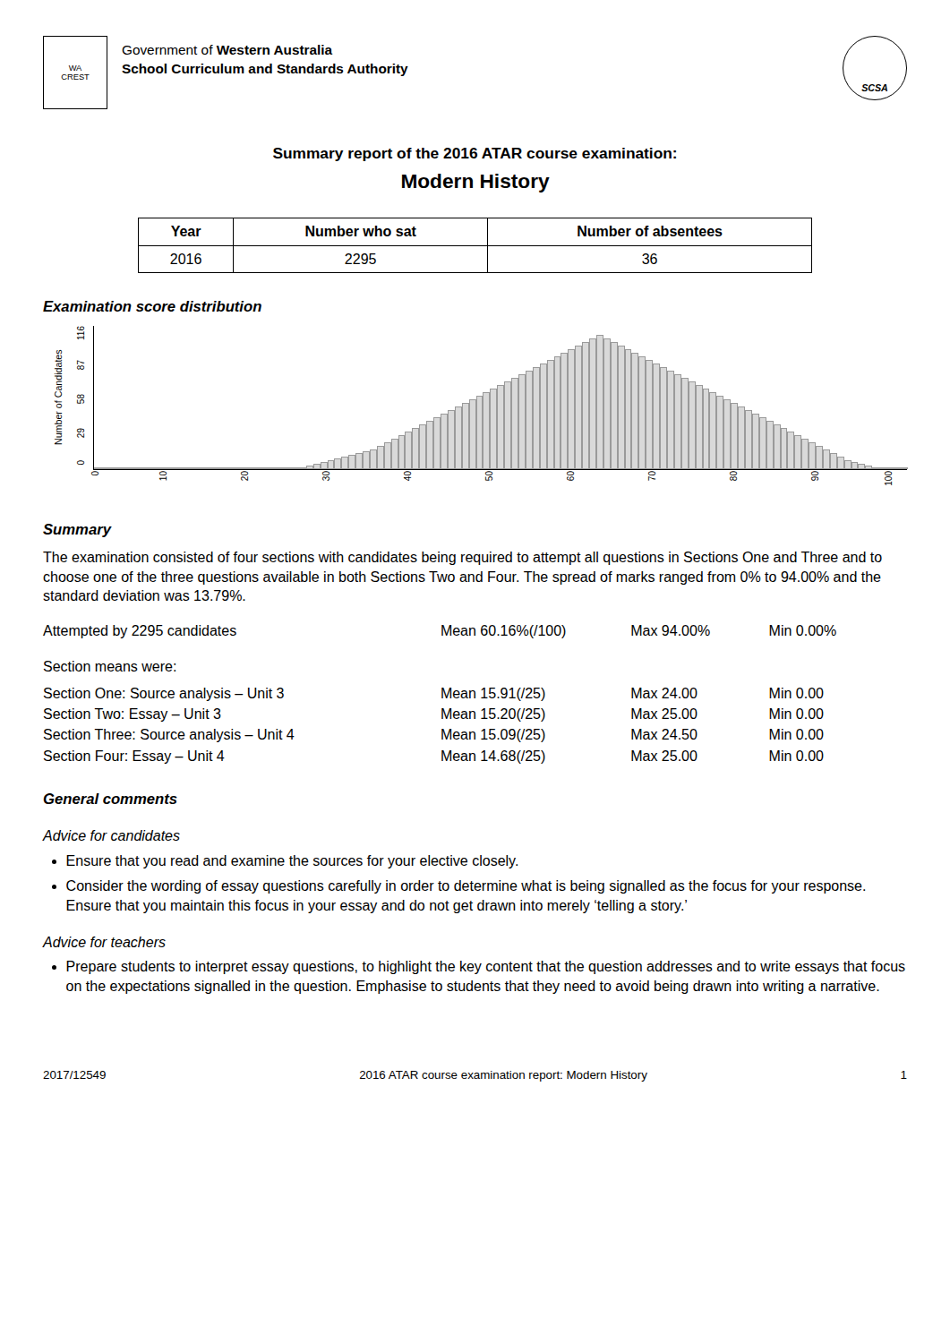WA
CREST
Government of Western Australia
School Curriculum and Standards Authority
SCSA
Summary report of the 2016 ATAR course examination: Modern History
| Year | Number who sat | Number of absentees |
| --- | --- | --- |
| 2016 | 2295 | 36 |
Examination score distribution
Number of Candidates
116 87 58 29 0
0 10 20 30 40 50 60 70 80 90 100
Summary
The examination consisted of four sections with candidates being required to attempt all questions in Sections One and Three and to choose one of the three questions available in both Sections Two and Four. The spread of marks ranged from 0% to 94.00% and the standard deviation was 13.79%.
Attempted by 2295 candidates Mean 60.16%(/100) Max 94.00% Min 0.00%
Section means were:
Section One: Source analysis – Unit 3 Mean 15.91(/25) Max 24.00 Min 0.00
Section Two: Essay – Unit 3 Mean 15.20(/25) Max 25.00 Min 0.00
Section Three: Source analysis – Unit 4 Mean 15.09(/25) Max 24.50 Min 0.00
Section Four: Essay – Unit 4 Mean 14.68(/25) Max 25.00 Min 0.00
General comments
Advice for candidates
Ensure that you read and examine the sources for your elective closely.
Consider the wording of essay questions carefully in order to determine what is being signalled as the focus for your response. Ensure that you maintain this focus in your essay and do not get drawn into merely ‘telling a story.’
Advice for teachers
Prepare students to interpret essay questions, to highlight the key content that the question addresses and to write essays that focus on the expectations signalled in the question. Emphasise to students that they need to avoid being drawn into writing a narrative.
2017/12549
2016 ATAR course examination report: Modern History
1